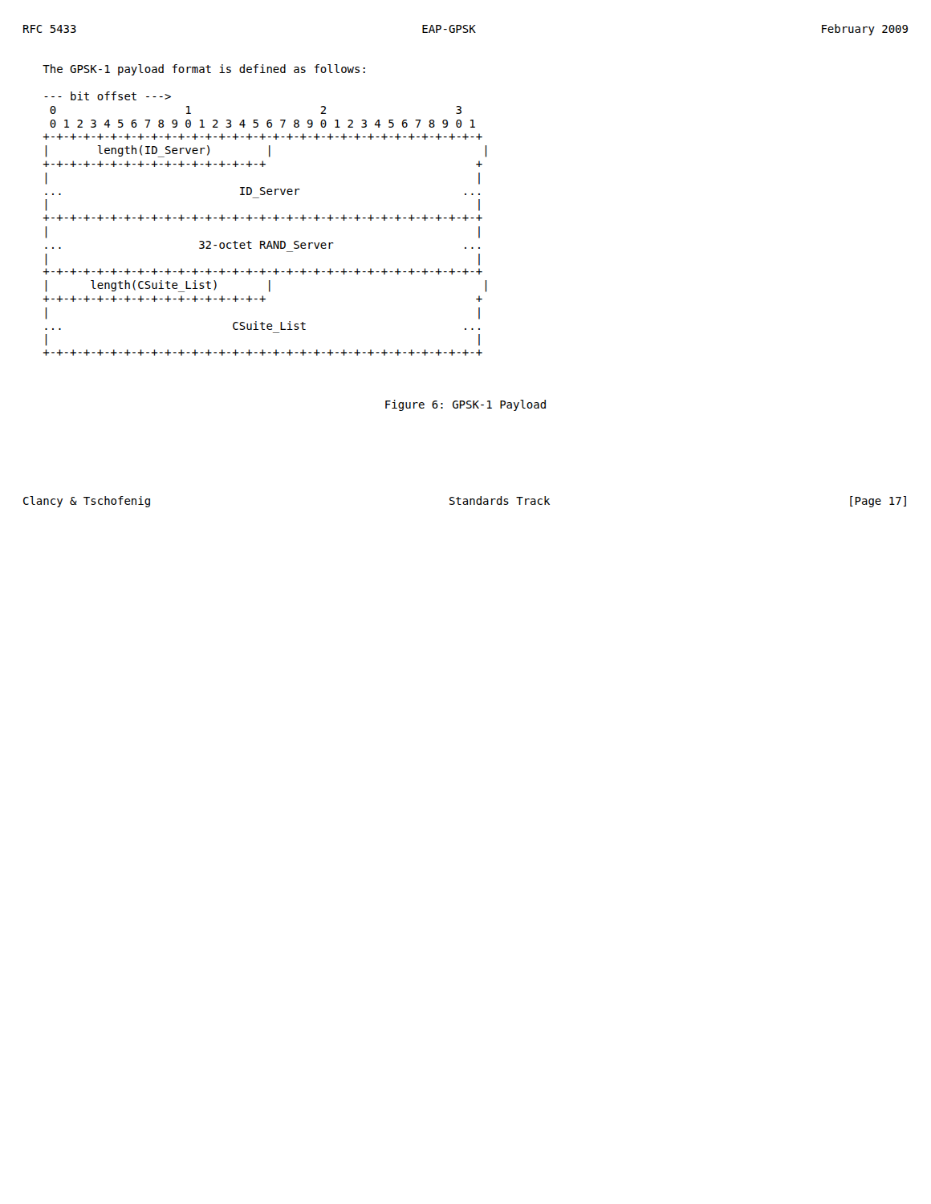RFC 5433 EAP-GPSK February 2009
The GPSK-1 payload format is defined as follows:
   --- bit offset --->
    0                   1                   2                   3
    0 1 2 3 4 5 6 7 8 9 0 1 2 3 4 5 6 7 8 9 0 1 2 3 4 5 6 7 8 9 0 1
   +-+-+-+-+-+-+-+-+-+-+-+-+-+-+-+-+-+-+-+-+-+-+-+-+-+-+-+-+-+-+-+-+
   |       length(ID_Server)        |                               |
   +-+-+-+-+-+-+-+-+-+-+-+-+-+-+-+-+                               +
   |                                                               |
   ...                          ID_Server                        ...
   |                                                               |
   +-+-+-+-+-+-+-+-+-+-+-+-+-+-+-+-+-+-+-+-+-+-+-+-+-+-+-+-+-+-+-+-+
   |                                                               |
   ...                    32-octet RAND_Server                   ...
   |                                                               |
   +-+-+-+-+-+-+-+-+-+-+-+-+-+-+-+-+-+-+-+-+-+-+-+-+-+-+-+-+-+-+-+-+
   |      length(CSuite_List)       |                               |
   +-+-+-+-+-+-+-+-+-+-+-+-+-+-+-+-+                               +
   |                                                               |
   ...                         CSuite_List                       ...
   |                                                               |
   +-+-+-+-+-+-+-+-+-+-+-+-+-+-+-+-+-+-+-+-+-+-+-+-+-+-+-+-+-+-+-+-+
Figure 6: GPSK-1 Payload
Clancy & Tschofenig Standards Track[Page 17]